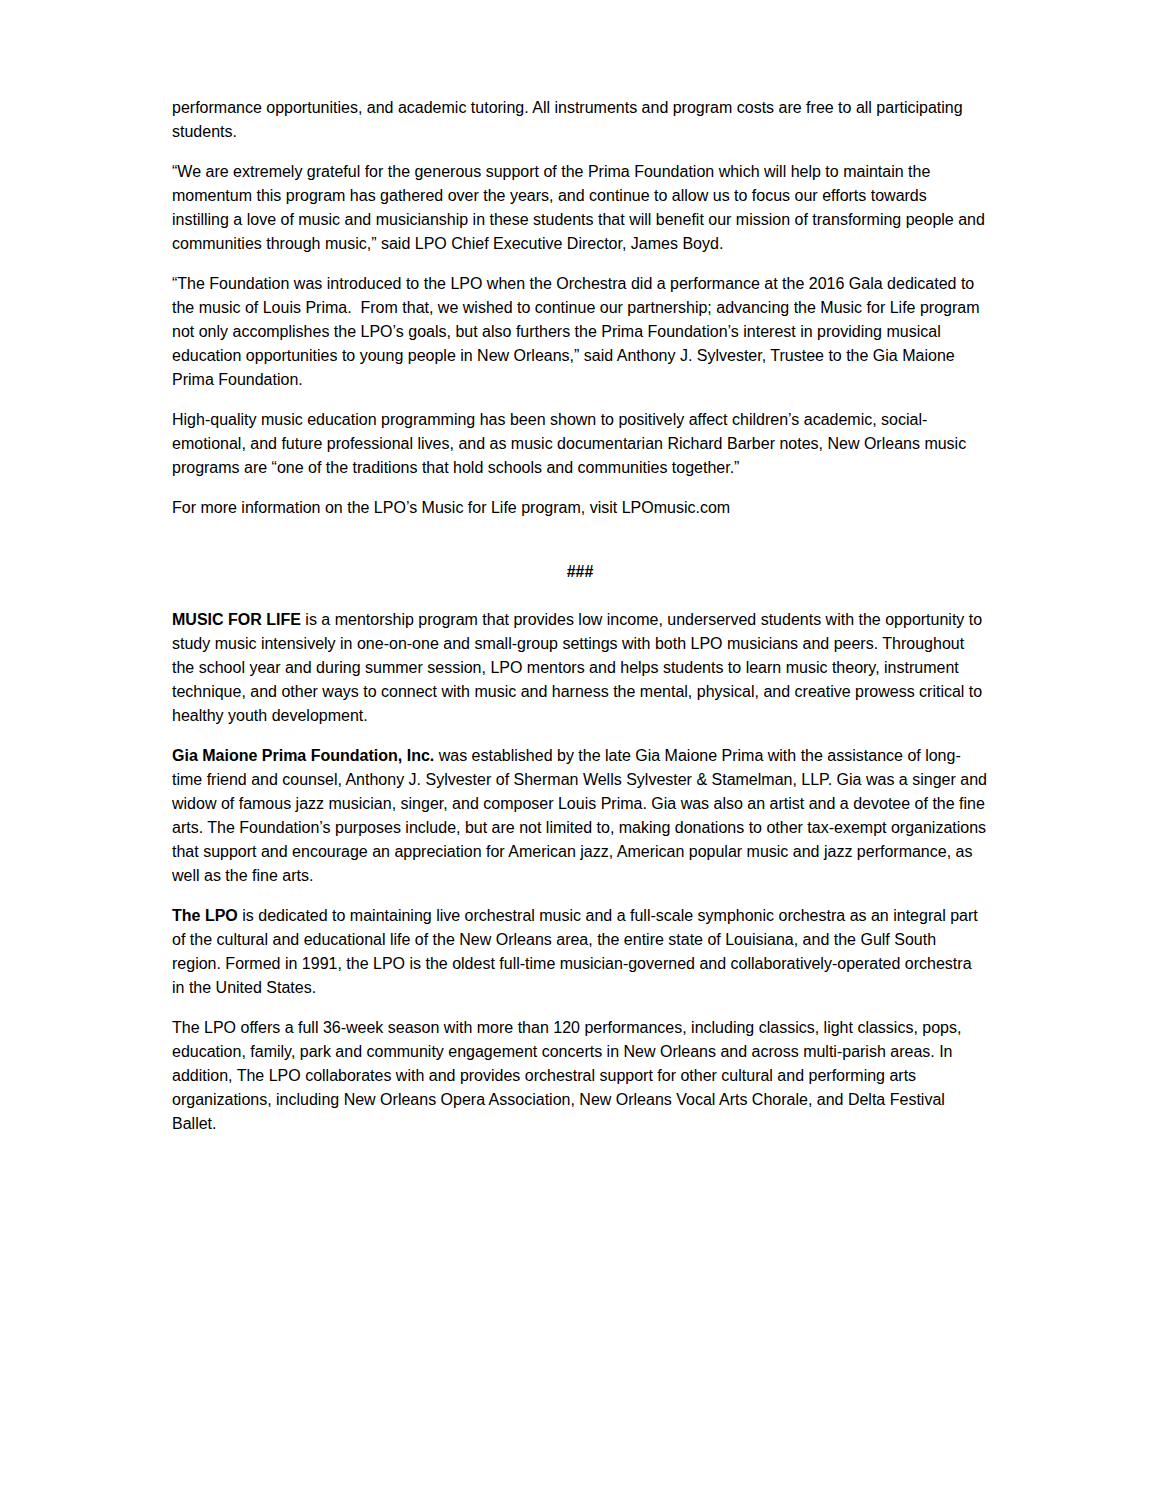performance opportunities, and academic tutoring. All instruments and program costs are free to all participating students.
“We are extremely grateful for the generous support of the Prima Foundation which will help to maintain the momentum this program has gathered over the years, and continue to allow us to focus our efforts towards instilling a love of music and musicianship in these students that will benefit our mission of transforming people and communities through music,” said LPO Chief Executive Director, James Boyd.
“The Foundation was introduced to the LPO when the Orchestra did a performance at the 2016 Gala dedicated to the music of Louis Prima. From that, we wished to continue our partnership; advancing the Music for Life program not only accomplishes the LPO’s goals, but also furthers the Prima Foundation’s interest in providing musical education opportunities to young people in New Orleans,” said Anthony J. Sylvester, Trustee to the Gia Maione Prima Foundation.
High-quality music education programming has been shown to positively affect children’s academic, social-emotional, and future professional lives, and as music documentarian Richard Barber notes, New Orleans music programs are “one of the traditions that hold schools and communities together.”
For more information on the LPO’s Music for Life program, visit LPOmusic.com
###
MUSIC FOR LIFE is a mentorship program that provides low income, underserved students with the opportunity to study music intensively in one-on-one and small-group settings with both LPO musicians and peers. Throughout the school year and during summer session, LPO mentors and helps students to learn music theory, instrument technique, and other ways to connect with music and harness the mental, physical, and creative prowess critical to healthy youth development.
Gia Maione Prima Foundation, Inc. was established by the late Gia Maione Prima with the assistance of long-time friend and counsel, Anthony J. Sylvester of Sherman Wells Sylvester & Stamelman, LLP. Gia was a singer and widow of famous jazz musician, singer, and composer Louis Prima. Gia was also an artist and a devotee of the fine arts. The Foundation’s purposes include, but are not limited to, making donations to other tax-exempt organizations that support and encourage an appreciation for American jazz, American popular music and jazz performance, as well as the fine arts.
The LPO is dedicated to maintaining live orchestral music and a full-scale symphonic orchestra as an integral part of the cultural and educational life of the New Orleans area, the entire state of Louisiana, and the Gulf South region. Formed in 1991, the LPO is the oldest full-time musician-governed and collaboratively-operated orchestra in the United States.
The LPO offers a full 36-week season with more than 120 performances, including classics, light classics, pops, education, family, park and community engagement concerts in New Orleans and across multi-parish areas. In addition, The LPO collaborates with and provides orchestral support for other cultural and performing arts organizations, including New Orleans Opera Association, New Orleans Vocal Arts Chorale, and Delta Festival Ballet.